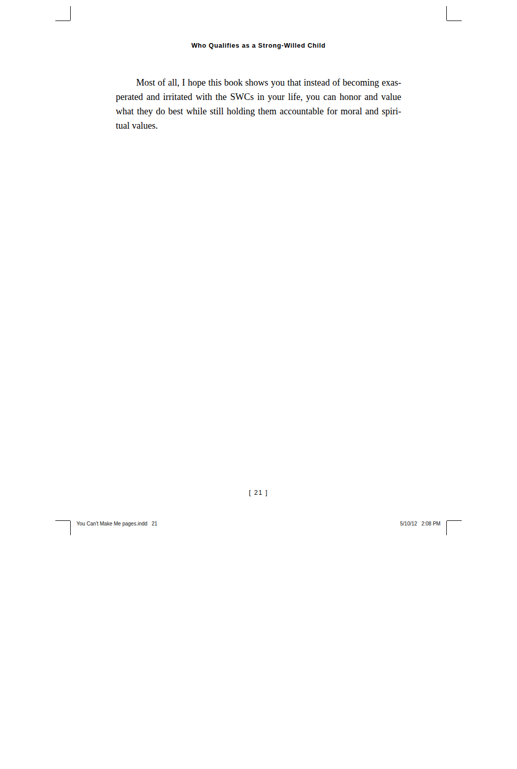Who Qualifies as a Strong-Willed Child
Most of all, I hope this book shows you that instead of becoming exasperated and irritated with the SWCs in your life, you can honor and value what they do best while still holding them accountable for moral and spiritual values.
[ 21 ]
You Can't Make Me pages.indd 21 5/10/12 2:08 PM